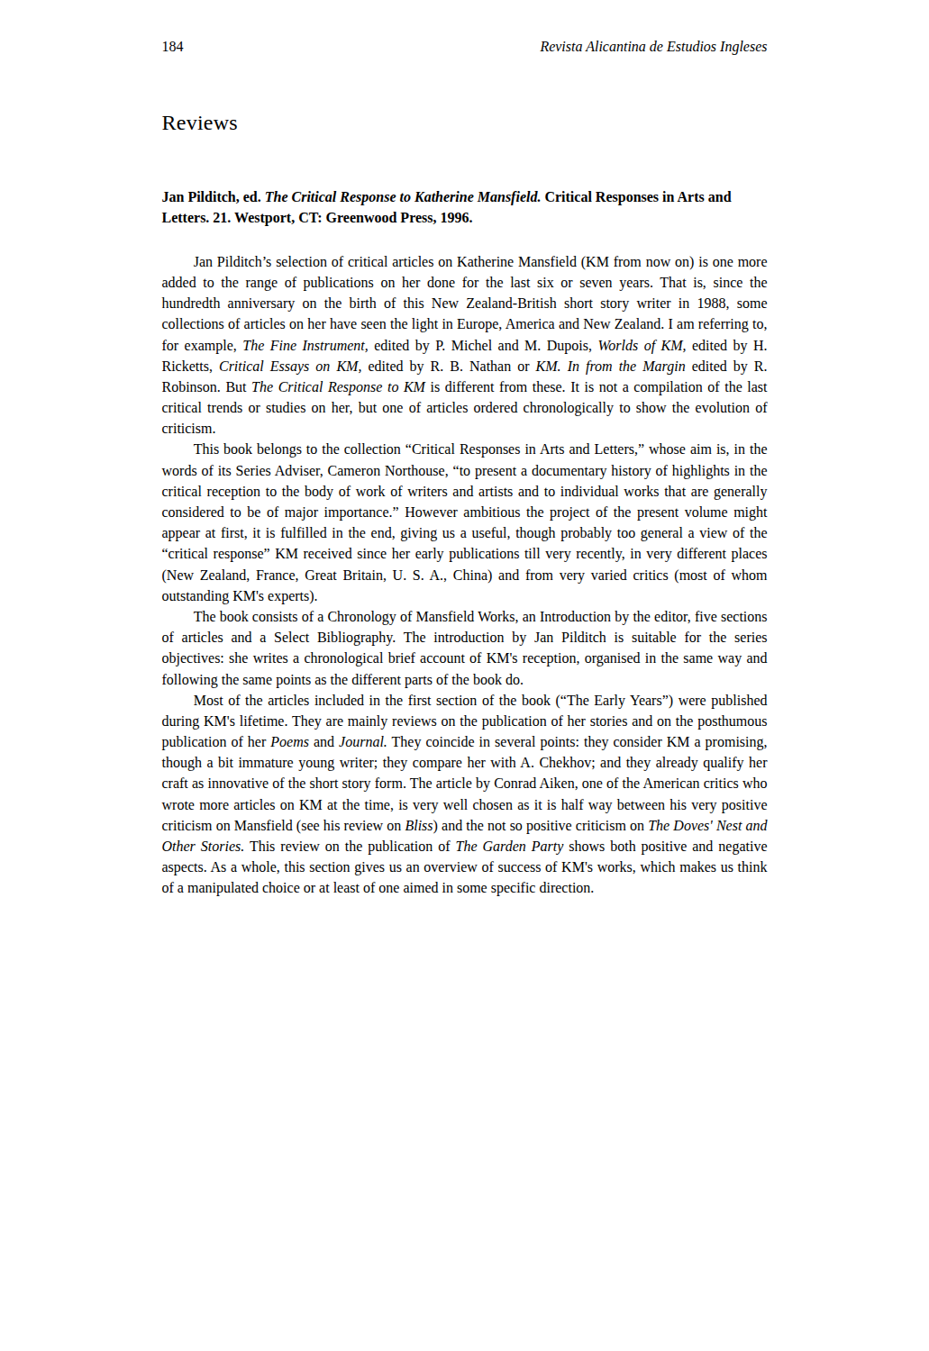184 Revista Alicantina de Estudios Ingleses
Reviews
Jan Pilditch, ed. The Critical Response to Katherine Mansfield. Critical Responses in Arts and Letters. 21. Westport, CT: Greenwood Press, 1996.
Jan Pilditch’s selection of critical articles on Katherine Mansfield (KM from now on) is one more added to the range of publications on her done for the last six or seven years. That is, since the hundredth anniversary on the birth of this New Zealand-British short story writer in 1988, some collections of articles on her have seen the light in Europe, America and New Zealand. I am referring to, for example, The Fine Instrument, edited by P. Michel and M. Dupois, Worlds of KM, edited by H. Ricketts, Critical Essays on KM, edited by R. B. Nathan or KM. In from the Margin edited by R. Robinson. But The Critical Response to KM is different from these. It is not a compilation of the last critical trends or studies on her, but one of articles ordered chronologically to show the evolution of criticism.
This book belongs to the collection “Critical Responses in Arts and Letters,” whose aim is, in the words of its Series Adviser, Cameron Northouse, “to present a documentary history of highlights in the critical reception to the body of work of writers and artists and to individual works that are generally considered to be of major importance.” However ambitious the project of the present volume might appear at first, it is fulfilled in the end, giving us a useful, though probably too general a view of the “critical response” KM received since her early publications till very recently, in very different places (New Zealand, France, Great Britain, U. S. A., China) and from very varied critics (most of whom outstanding KM's experts).
The book consists of a Chronology of Mansfield Works, an Introduction by the editor, five sections of articles and a Select Bibliography. The introduction by Jan Pilditch is suitable for the series objectives: she writes a chronological brief account of KM's reception, organised in the same way and following the same points as the different parts of the book do.
Most of the articles included in the first section of the book (“The Early Years”) were published during KM's lifetime. They are mainly reviews on the publication of her stories and on the posthumous publication of her Poems and Journal. They coincide in several points: they consider KM a promising, though a bit immature young writer; they compare her with A. Chekhov; and they already qualify her craft as innovative of the short story form. The article by Conrad Aiken, one of the American critics who wrote more articles on KM at the time, is very well chosen as it is half way between his very positive criticism on Mansfield (see his review on Bliss) and the not so positive criticism on The Doves' Nest and Other Stories. This review on the publication of The Garden Party shows both positive and negative aspects. As a whole, this section gives us an overview of success of KM's works, which makes us think of a manipulated choice or at least of one aimed in some specific direction.